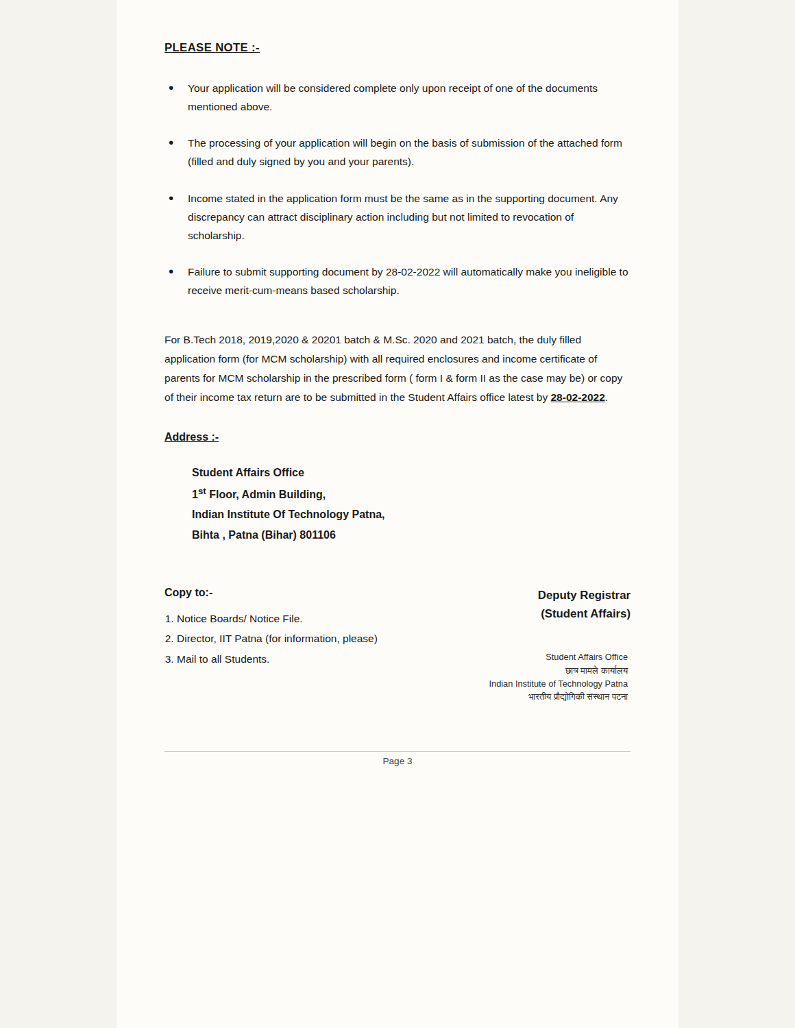PLEASE NOTE :-
Your application will be considered complete only upon receipt of one of the documents mentioned above.
The processing of your application will begin on the basis of submission of the attached form (filled and duly signed by you and your parents).
Income stated in the application form must be the same as in the supporting document. Any discrepancy can attract disciplinary action including but not limited to revocation of scholarship.
Failure to submit supporting document by 28-02-2022 will automatically make you ineligible to receive merit-cum-means based scholarship.
For B.Tech 2018, 2019,2020 & 20201 batch & M.Sc. 2020 and 2021 batch, the duly filled application form (for MCM scholarship) with all required enclosures and income certificate of parents for MCM scholarship in the prescribed form ( form I & form II as the case may be) or copy of their income tax return are to be submitted in the Student Affairs office latest by 28-02-2022.
Address :-
Student Affairs Office
1st Floor, Admin Building,
Indian Institute Of Technology Patna,
Bihta , Patna (Bihar) 801106
Copy to:-
Notice Boards/ Notice File.
Director, IIT Patna (for information, please)
Mail to all Students.
Deputy Registrar
(Student Affairs)
Student Affairs Office
छात्र मामले कार्यालय
Indian Institute of Technology Patna
भारतीय प्रौद्योगिकी संस्थान पटना
Page 3